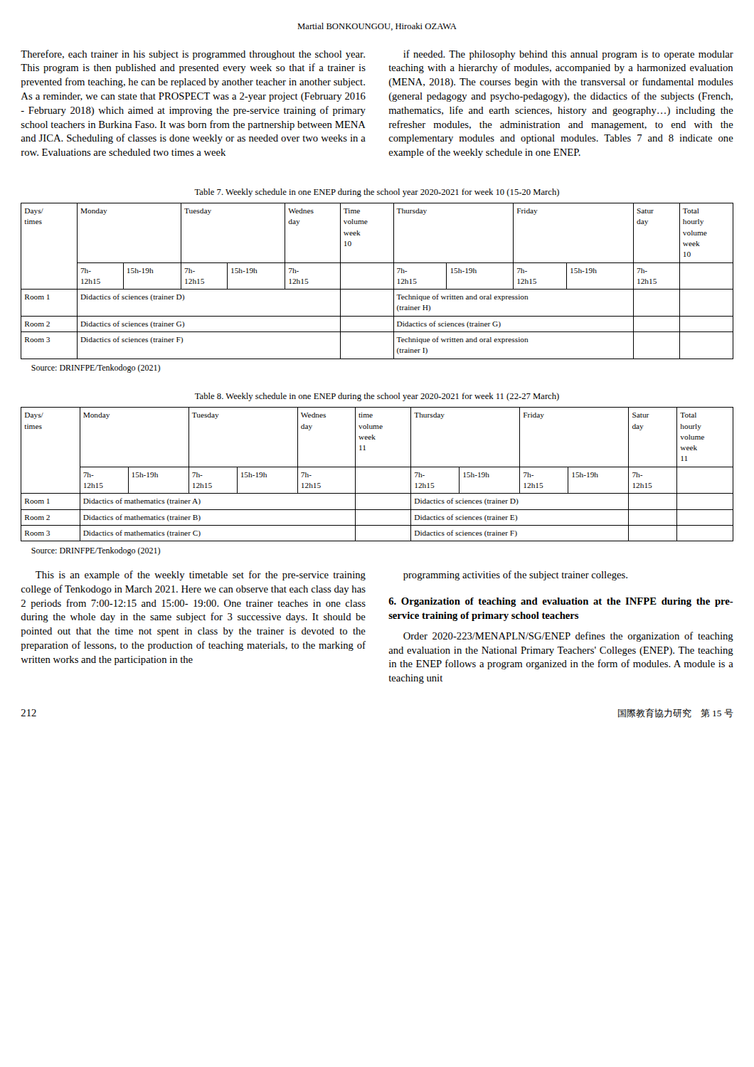Martial BONKOUNGOU, Hiroaki OZAWA
Therefore, each trainer in his subject is programmed throughout the school year. This program is then published and presented every week so that if a trainer is prevented from teaching, he can be replaced by another teacher in another subject. As a reminder, we can state that PROSPECT was a 2-year project (February 2016 - February 2018) which aimed at improving the pre-service training of primary school teachers in Burkina Faso. It was born from the partnership between MENA and JICA. Scheduling of classes is done weekly or as needed over two weeks in a row. Evaluations are scheduled two times a week
if needed. The philosophy behind this annual program is to operate modular teaching with a hierarchy of modules, accompanied by a harmonized evaluation (MENA, 2018). The courses begin with the transversal or fundamental modules (general pedagogy and psycho-pedagogy), the didactics of the subjects (French, mathematics, life and earth sciences, history and geography…) including the refresher modules, the administration and management, to end with the complementary modules and optional modules. Tables 7 and 8 indicate one example of the weekly schedule in one ENEP.
Table 7. Weekly schedule in one ENEP during the school year 2020-2021 for week 10 (15-20 March)
| Days/ times | Monday | Tuesday | Wednes day | Time volume week 10 | Thursday | Friday | Satur day | Total hourly volume week 10 |
| 7h- 12h15 | 15h-19h | 7h- 12h15 | 15h-19h | 7h- 12h15 | | 7h- 12h15 | 15h-19h | 7h- 12h15 | 15h-19h | 7h- 12h15 | |
| Room 1 | Didactics of sciences (trainer D) | | Technique of written and oral expression (trainer H) | | |
| Room 2 | Didactics of sciences (trainer G) | | Didactics of sciences (trainer G) | | |
| Room 3 | Didactics of sciences (trainer F) | | Technique of written and oral expression (trainer I) | | |
Source: DRINFPE/Tenkodogo (2021)
Table 8. Weekly schedule in one ENEP during the school year 2020-2021 for week 11 (22-27 March)
| Days/ times | Monday | Tuesday | Wednes day | time volume week 11 | Thursday | Friday | Satur day | Total hourly volume week 11 |
| 7h- 12h15 | 15h-19h | 7h- 12h15 | 15h-19h | 7h- 12h15 | | 7h- 12h15 | 15h-19h | 7h- 12h15 | 15h-19h | 7h- 12h15 | |
| Room 1 | Didactics of mathematics (trainer A) | | Didactics of sciences (trainer D) | | |
| Room 2 | Didactics of mathematics (trainer B) | | Didactics of sciences (trainer E) | | |
| Room 3 | Didactics of mathematics (trainer C) | | Didactics of sciences (trainer F) | | |
Source: DRINFPE/Tenkodogo (2021)
This is an example of the weekly timetable set for the pre-service training college of Tenkodogo in March 2021. Here we can observe that each class day has 2 periods from 7:00-12:15 and 15:00- 19:00. One trainer teaches in one class during the whole day in the same subject for 3 successive days. It should be pointed out that the time not spent in class by the trainer is devoted to the preparation of lessons, to the production of teaching materials, to the marking of written works and the participation in the
programming activities of the subject trainer colleges.
6. Organization of teaching and evaluation at the INFPE during the pre-service training of primary school teachers
Order 2020-223/MENAPLN/SG/ENEP defines the organization of teaching and evaluation in the National Primary Teachers' Colleges (ENEP). The teaching in the ENEP follows a program organized in the form of modules. A module is a teaching unit
212
国際教育協力研究　第 15 号